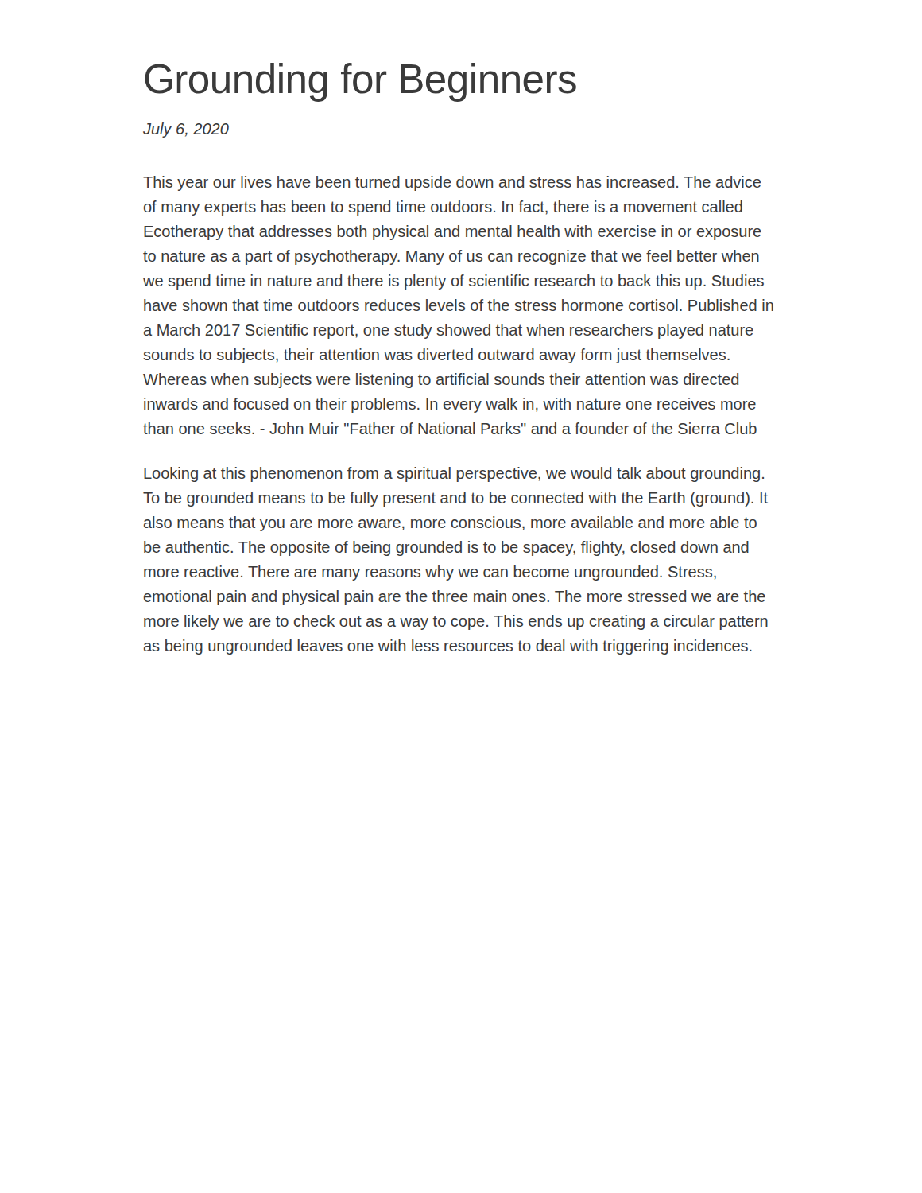Grounding for Beginners
July 6, 2020
This year our lives have been turned upside down and stress has increased. The advice of many experts has been to spend time outdoors. In fact, there is a movement called Ecotherapy that addresses both physical and mental health with exercise in or exposure to nature as a part of psychotherapy. Many of us can recognize that we feel better when we spend time in nature and there is plenty of scientific research to back this up. Studies have shown that time outdoors reduces levels of the stress hormone cortisol. Published in a March 2017 Scientific report, one study showed that when researchers played nature sounds to subjects, their attention was diverted outward away form just themselves. Whereas when subjects were listening to artificial sounds their attention was directed inwards and focused on their problems. In every walk in, with nature one receives more than one seeks. - John Muir "Father of National Parks" and a founder of the Sierra Club
Looking at this phenomenon from a spiritual perspective, we would talk about grounding. To be grounded means to be fully present and to be connected with the Earth (ground). It also means that you are more aware, more conscious, more available and more able to be authentic. The opposite of being grounded is to be spacey, flighty, closed down and more reactive. There are many reasons why we can become ungrounded. Stress, emotional pain and physical pain are the three main ones. The more stressed we are the more likely we are to check out as a way to cope. This ends up creating a circular pattern as being ungrounded leaves one with less resources to deal with triggering incidences.